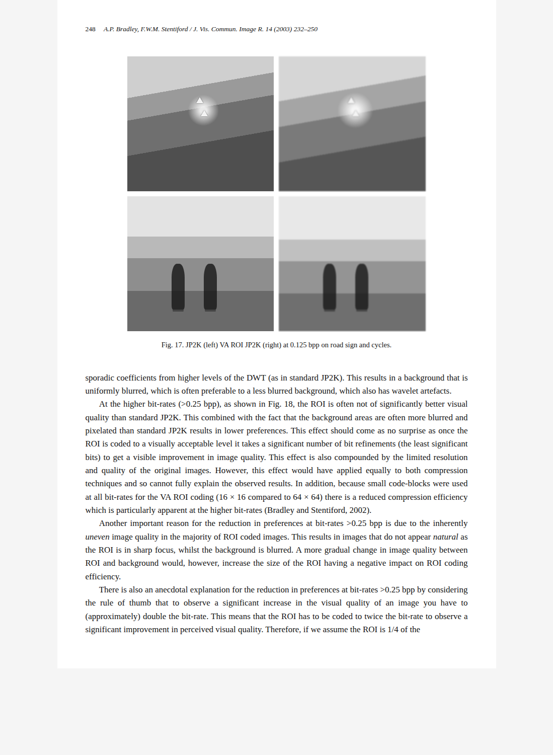248 A.P. Bradley, F.W.M. Stentiford / J. Vis. Commun. Image R. 14 (2003) 232–250
Fig. 17. JP2K (left) VA ROI JP2K (right) at 0.125 bpp on road sign and cycles.
sporadic coefficients from higher levels of the DWT (as in standard JP2K). This results in a background that is uniformly blurred, which is often preferable to a less blurred background, which also has wavelet artefacts.
At the higher bit-rates (>0.25 bpp), as shown in Fig. 18, the ROI is often not of significantly better visual quality than standard JP2K. This combined with the fact that the background areas are often more blurred and pixelated than standard JP2K results in lower preferences. This effect should come as no surprise as once the ROI is coded to a visually acceptable level it takes a significant number of bit refinements (the least significant bits) to get a visible improvement in image quality. This effect is also compounded by the limited resolution and quality of the original images. However, this effect would have applied equally to both compression techniques and so cannot fully explain the observed results. In addition, because small code-blocks were used at all bit-rates for the VA ROI coding (16 × 16 compared to 64 × 64) there is a reduced compression efficiency which is particularly apparent at the higher bit-rates (Bradley and Stentiford, 2002).
Another important reason for the reduction in preferences at bit-rates >0.25 bpp is due to the inherently uneven image quality in the majority of ROI coded images. This results in images that do not appear natural as the ROI is in sharp focus, whilst the background is blurred. A more gradual change in image quality between ROI and background would, however, increase the size of the ROI having a negative impact on ROI coding efficiency.
There is also an anecdotal explanation for the reduction in preferences at bit-rates >0.25 bpp by considering the rule of thumb that to observe a significant increase in the visual quality of an image you have to (approximately) double the bit-rate. This means that the ROI has to be coded to twice the bit-rate to observe a significant improvement in perceived visual quality. Therefore, if we assume the ROI is 1/4 of the